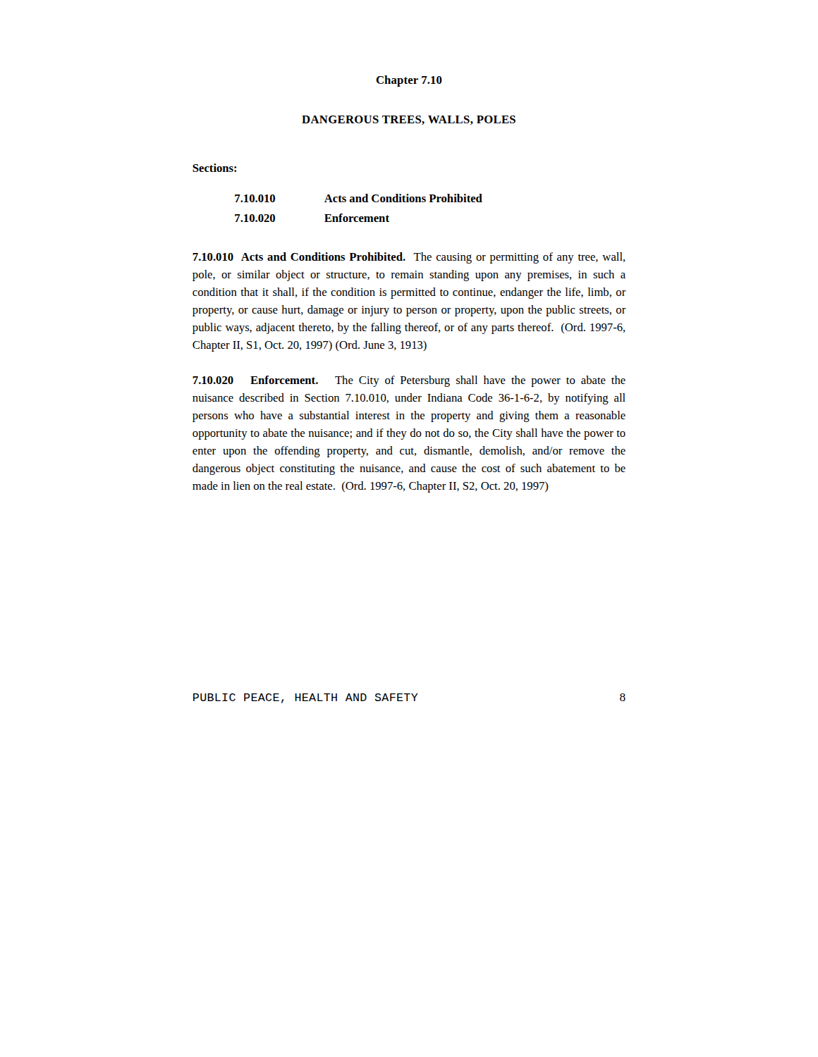Chapter 7.10
DANGEROUS TREES, WALLS, POLES
Sections:
| 7.10.010 | Acts and Conditions Prohibited |
| 7.10.020 | Enforcement |
7.10.010 Acts and Conditions Prohibited. The causing or permitting of any tree, wall, pole, or similar object or structure, to remain standing upon any premises, in such a condition that it shall, if the condition is permitted to continue, endanger the life, limb, or property, or cause hurt, damage or injury to person or property, upon the public streets, or public ways, adjacent thereto, by the falling thereof, or of any parts thereof. (Ord. 1997-6, Chapter II, S1, Oct. 20, 1997) (Ord. June 3, 1913)
7.10.020 Enforcement. The City of Petersburg shall have the power to abate the nuisance described in Section 7.10.010, under Indiana Code 36-1-6-2, by notifying all persons who have a substantial interest in the property and giving them a reasonable opportunity to abate the nuisance; and if they do not do so, the City shall have the power to enter upon the offending property, and cut, dismantle, demolish, and/or remove the dangerous object constituting the nuisance, and cause the cost of such abatement to be made in lien on the real estate. (Ord. 1997-6, Chapter II, S2, Oct. 20, 1997)
PUBLIC PEACE, HEALTH AND SAFETY 8